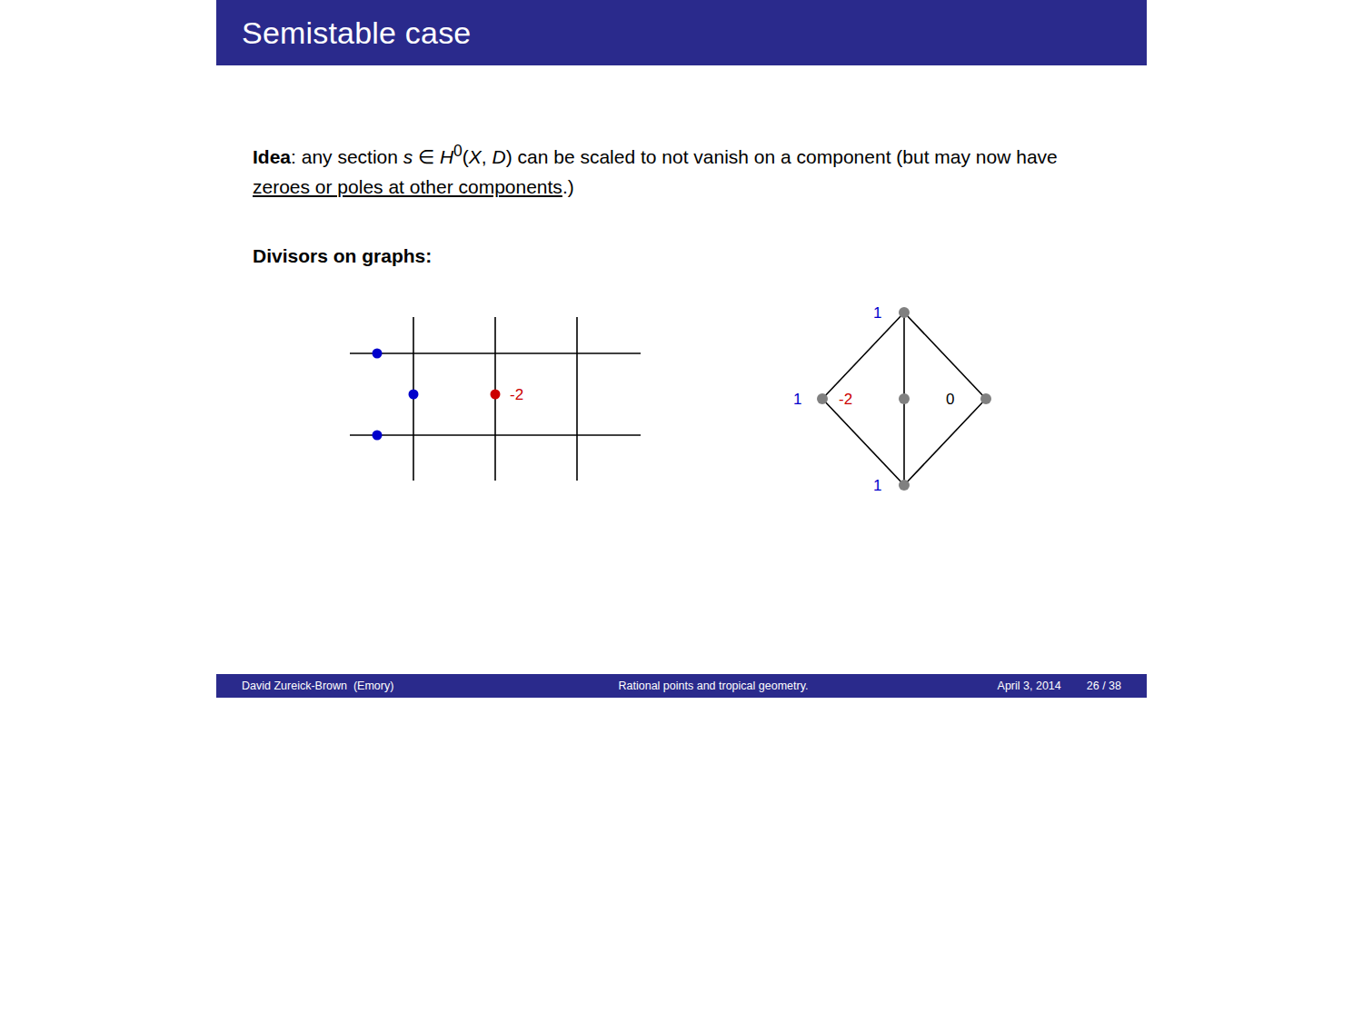Semistable case
Idea: any section s ∈ H0(X, D) can be scaled to not vanish on a component (but may now have zeroes or poles at other components.)
Divisors on graphs:
-2 1 1 1 -2 0
David Zureick-Brown (Emory)
Rational points and tropical geometry.
April 3, 201426 / 38